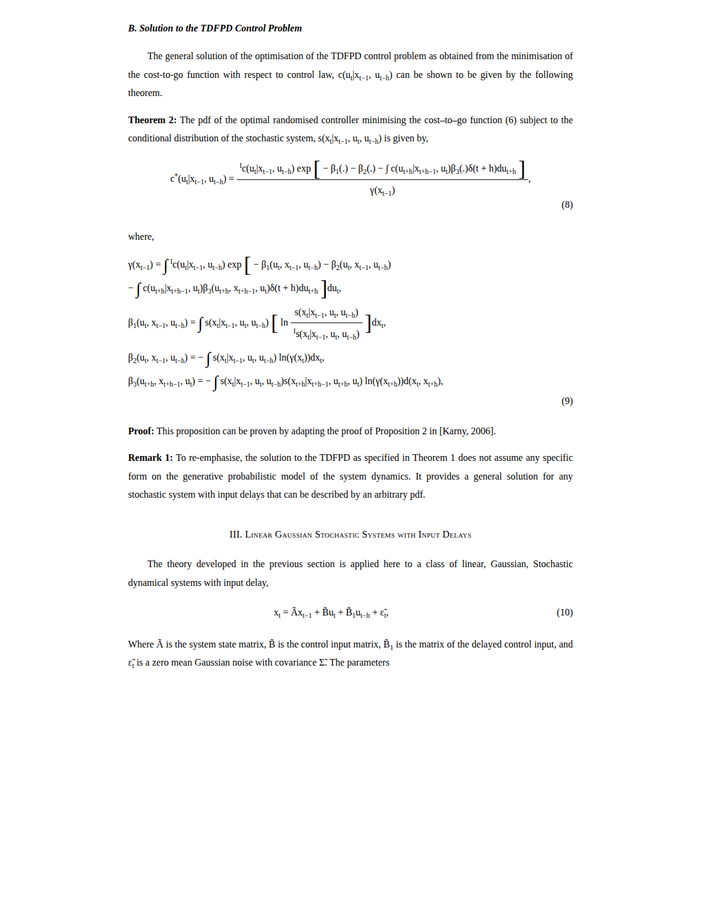B. Solution to the TDFPD Control Problem
The general solution of the optimisation of the TDFPD control problem as obtained from the minimisation of the cost-to-go function with respect to control law, c(ut|xt−1, ut−h) can be shown to be given by the following theorem.
Theorem 2: The pdf of the optimal randomised controller minimising the cost–to–go function (6) subject to the conditional distribution of the stochastic system, s(xt|xt−1, ut, ut−h) is given by,
c*(ut|xt−1, ut−h) = Ic(ut|xt−1, ut−h) exp [ − β1(.) − β2(.) − ∫ c(ut+h|xt+h−1, ut)β3(.)δ(t + h)dut+h ] γ(xt−1) ,
(8)
where,
γ(xt−1) = ∫ Ic(ut|xt−1, ut−h) exp [ − β1(ut, xt−1, ut−h) − β2(ut, xt−1, ut−h)
− ∫ c(ut+h|xt+h−1, ut)β3(ut+h, xt+h−1, ut)δ(t + h)dut+h ] dut,
β1(ut, xt−1, ut−h) = ∫ s(xt|xt−1, ut, ut−h) [ ln s(xt|xt−1, ut, ut−h) Is(xt|xt−1, ut, ut−h) ] dxt,
β2(ut, xt−1, ut−h) = − ∫ s(xt|xt−1, ut, ut−h) ln(γ(xt))dxt,
β3(ut+h, xt+h−1, ut) = − ∫ s(xt|xt−1, ut, ut−h)s(xt+h|xt+h−1, ut+h, ut) ln(γ(xt+h))d(xt, xt+h),
(9)
Proof: This proposition can be proven by adapting the proof of Proposition 2 in [Karny, 2006].
Remark 1: To re-emphasise, the solution to the TDFPD as specified in Theorem 1 does not assume any specific form on the generative probabilistic model of the system dynamics. It provides a general solution for any stochastic system with input delays that can be described by an arbitrary pdf.
III. Linear Gaussian Stochastic Systems with Input Delays
The theory developed in the previous section is applied here to a class of linear, Gaussian, Stochastic dynamical systems with input delay,
xt = Ãxt−1 + B̃ut + B̃1ut−h + ε̃t,
(10)
Where Ã is the system state matrix, B̃ is the control input matrix, B̃1 is the matrix of the delayed control input, and ε̃t is a zero mean Gaussian noise with covariance Σ̃. The parameters